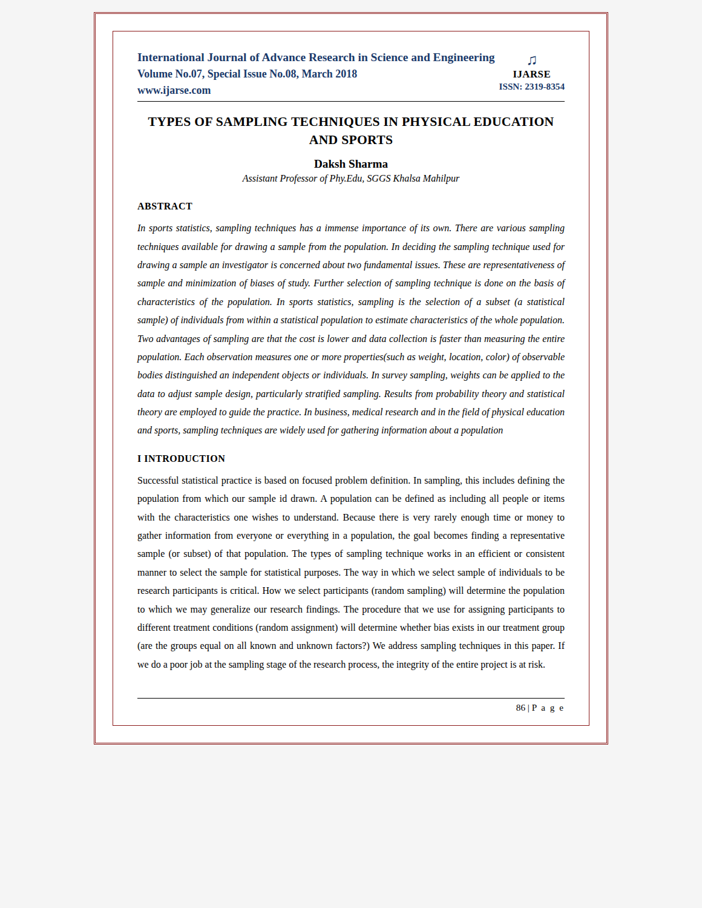International Journal of Advance Research in Science and Engineering
Volume No.07, Special Issue No.08, March 2018
www.ijarse.com
♫
IJARSE
ISSN: 2319-8354
TYPES OF SAMPLING TECHNIQUES IN PHYSICAL EDUCATION AND SPORTS
Daksh Sharma
Assistant Professor of Phy.Edu, SGGS Khalsa Mahilpur
ABSTRACT
In sports statistics, sampling techniques has a immense importance of its own. There are various sampling techniques available for drawing a sample from the population. In deciding the sampling technique used for drawing a sample an investigator is concerned about two fundamental issues. These are representativeness of sample and minimization of biases of study. Further selection of sampling technique is done on the basis of characteristics of the population. In sports statistics, sampling is the selection of a subset (a statistical sample) of individuals from within a statistical population to estimate characteristics of the whole population. Two advantages of sampling are that the cost is lower and data collection is faster than measuring the entire population. Each observation measures one or more properties(such as weight, location, color) of observable bodies distinguished an independent objects or individuals. In survey sampling, weights can be applied to the data to adjust sample design, particularly stratified sampling. Results from probability theory and statistical theory are employed to guide the practice. In business, medical research and in the field of physical education and sports, sampling techniques are widely used for gathering information about a population
I INTRODUCTION
Successful statistical practice is based on focused problem definition. In sampling, this includes defining the population from which our sample id drawn. A population can be defined as including all people or items with the characteristics one wishes to understand. Because there is very rarely enough time or money to gather information from everyone or everything in a population, the goal becomes finding a representative sample (or subset) of that population. The types of sampling technique works in an efficient or consistent manner to select the sample for statistical purposes. The way in which we select sample of individuals to be research participants is critical. How we select participants (random sampling) will determine the population to which we may generalize our research findings. The procedure that we use for assigning participants to different treatment conditions (random assignment) will determine whether bias exists in our treatment group (are the groups equal on all known and unknown factors?) We address sampling techniques in this paper. If we do a poor job at the sampling stage of the research process, the integrity of the entire project is at risk.
86 | P a g e